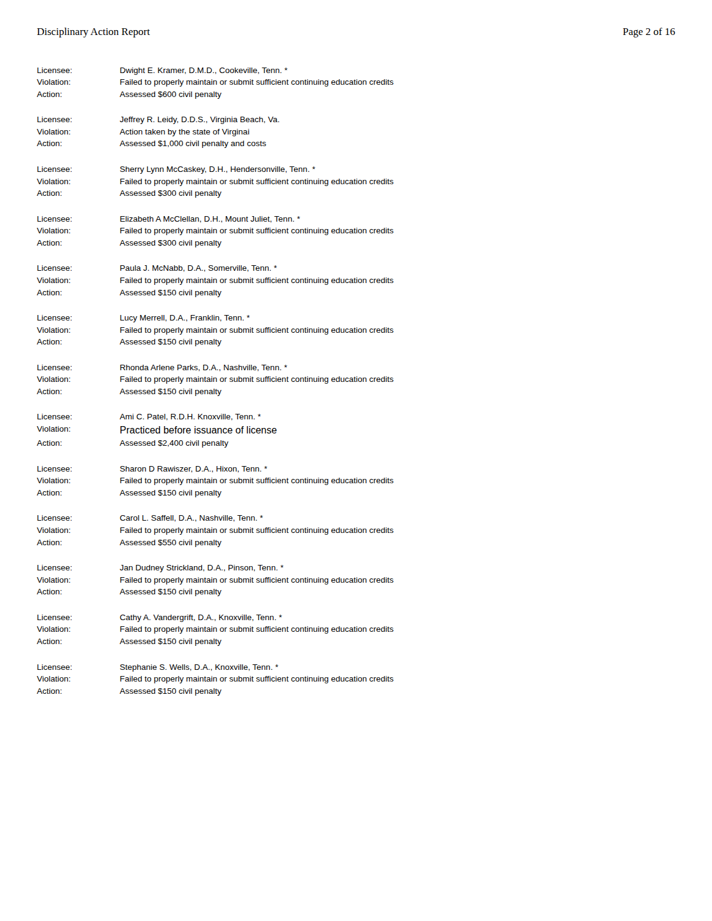Disciplinary Action Report Page 2 of 16
| Licensee: | Dwight E. Kramer, D.M.D., Cookeville, Tenn. * |
| Violation: | Failed to properly maintain or submit sufficient continuing education credits |
| Action: | Assessed $600 civil penalty |
| Licensee: | Jeffrey R. Leidy, D.D.S., Virginia Beach, Va. |
| Violation: | Action taken by the state of Virginai |
| Action: | Assessed $1,000 civil penalty and costs |
| Licensee: | Sherry Lynn McCaskey, D.H., Hendersonville, Tenn. * |
| Violation: | Failed to properly maintain or submit sufficient continuing education credits |
| Action: | Assessed $300 civil penalty |
| Licensee: | Elizabeth A McClellan, D.H., Mount Juliet, Tenn. * |
| Violation: | Failed to properly maintain or submit sufficient continuing education credits |
| Action: | Assessed $300 civil penalty |
| Licensee: | Paula J. McNabb, D.A., Somerville, Tenn. * |
| Violation: | Failed to properly maintain or submit sufficient continuing education credits |
| Action: | Assessed $150 civil penalty |
| Licensee: | Lucy Merrell, D.A., Franklin, Tenn. * |
| Violation: | Failed to properly maintain or submit sufficient continuing education credits |
| Action: | Assessed $150 civil penalty |
| Licensee: | Rhonda Arlene Parks, D.A., Nashville, Tenn. * |
| Violation: | Failed to properly maintain or submit sufficient continuing education credits |
| Action: | Assessed $150 civil penalty |
| Licensee: | Ami C. Patel, R.D.H. Knoxville, Tenn. * |
| Violation: | Practiced before issuance of license |
| Action: | Assessed $2,400 civil penalty |
| Licensee: | Sharon D Rawiszer, D.A., Hixon, Tenn. * |
| Violation: | Failed to properly maintain or submit sufficient continuing education credits |
| Action: | Assessed $150 civil penalty |
| Licensee: | Carol L. Saffell, D.A., Nashville, Tenn. * |
| Violation: | Failed to properly maintain or submit sufficient continuing education credits |
| Action: | Assessed $550 civil penalty |
| Licensee: | Jan Dudney Strickland, D.A., Pinson, Tenn. * |
| Violation: | Failed to properly maintain or submit sufficient continuing education credits |
| Action: | Assessed $150 civil penalty |
| Licensee: | Cathy A. Vandergrift, D.A., Knoxville, Tenn. * |
| Violation: | Failed to properly maintain or submit sufficient continuing education credits |
| Action: | Assessed $150 civil penalty |
| Licensee: | Stephanie S. Wells, D.A., Knoxville, Tenn. * |
| Violation: | Failed to properly maintain or submit sufficient continuing education credits |
| Action: | Assessed $150 civil penalty |